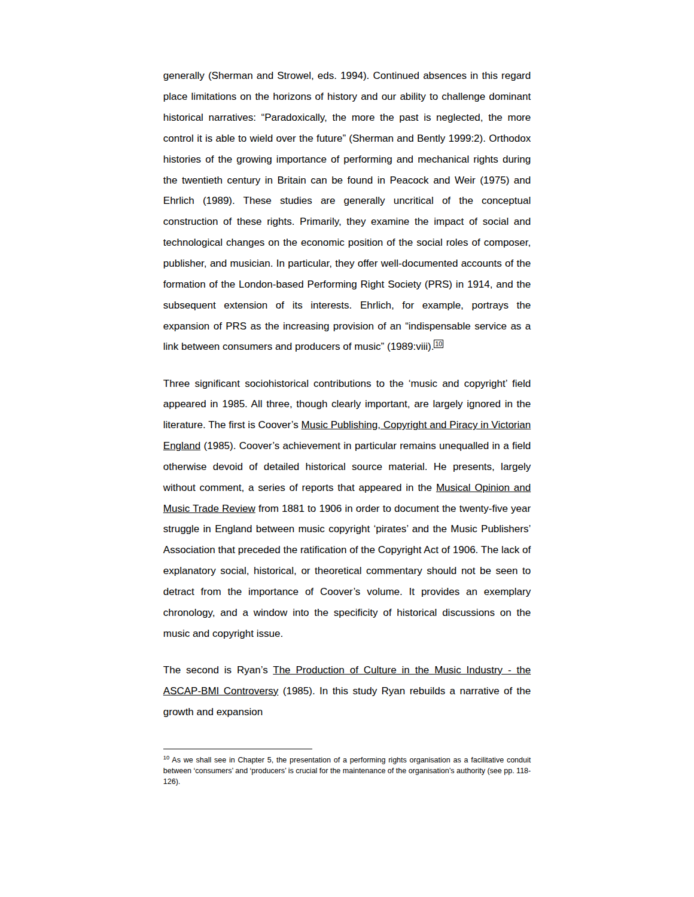generally (Sherman and Strowel, eds. 1994). Continued absences in this regard place limitations on the horizons of history and our ability to challenge dominant historical narratives: “Paradoxically, the more the past is neglected, the more control it is able to wield over the future” (Sherman and Bently 1999:2). Orthodox histories of the growing importance of performing and mechanical rights during the twentieth century in Britain can be found in Peacock and Weir (1975) and Ehrlich (1989). These studies are generally uncritical of the conceptual construction of these rights. Primarily, they examine the impact of social and technological changes on the economic position of the social roles of composer, publisher, and musician. In particular, they offer well-documented accounts of the formation of the London-based Performing Right Society (PRS) in 1914, and the subsequent extension of its interests. Ehrlich, for example, portrays the expansion of PRS as the increasing provision of an “indispensable service as a link between consumers and producers of music” (1989:viii).10
Three significant sociohistorical contributions to the ‘music and copyright’ field appeared in 1985. All three, though clearly important, are largely ignored in the literature. The first is Coover’s Music Publishing, Copyright and Piracy in Victorian England (1985). Coover’s achievement in particular remains unequalled in a field otherwise devoid of detailed historical source material. He presents, largely without comment, a series of reports that appeared in the Musical Opinion and Music Trade Review from 1881 to 1906 in order to document the twenty-five year struggle in England between music copyright ‘pirates’ and the Music Publishers’ Association that preceded the ratification of the Copyright Act of 1906. The lack of explanatory social, historical, or theoretical commentary should not be seen to detract from the importance of Coover’s volume. It provides an exemplary chronology, and a window into the specificity of historical discussions on the music and copyright issue.
The second is Ryan’s The Production of Culture in the Music Industry - the ASCAP-BMI Controversy (1985). In this study Ryan rebuilds a narrative of the growth and expansion
10 As we shall see in Chapter 5, the presentation of a performing rights organisation as a facilitative conduit between ‘consumers’ and ‘producers’ is crucial for the maintenance of the organisation’s authority (see pp. 118-126).